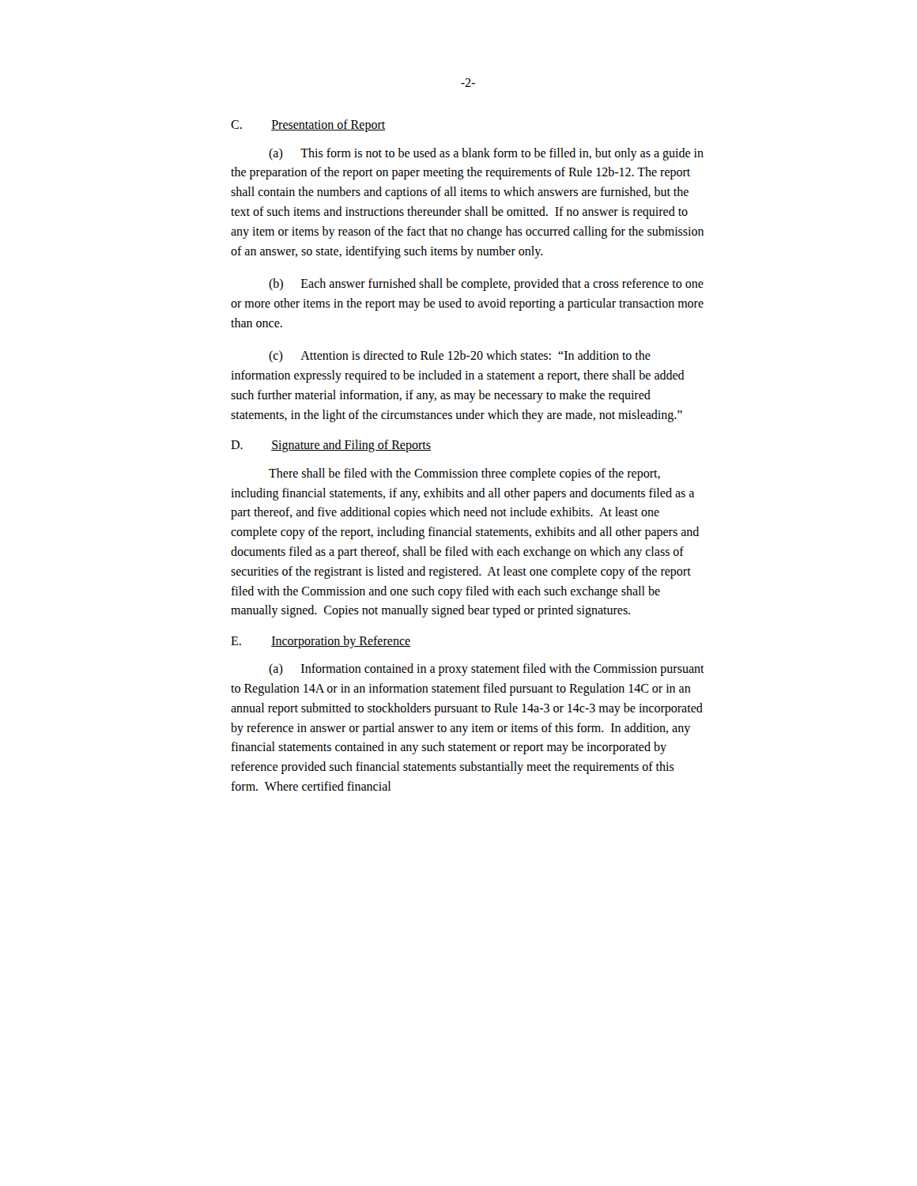-2-
C. Presentation of Report
(a) This form is not to be used as a blank form to be filled in, but only as a guide in the preparation of the report on paper meeting the requirements of Rule 12b-12. The report shall contain the numbers and captions of all items to which answers are furnished, but the text of such items and instructions thereunder shall be omitted. If no answer is required to any item or items by reason of the fact that no change has occurred calling for the submission of an answer, so state, identifying such items by number only.
(b) Each answer furnished shall be complete, provided that a cross reference to one or more other items in the report may be used to avoid reporting a particular transaction more than once.
(c) Attention is directed to Rule 12b-20 which states: “In addition to the information expressly required to be included in a statement a report, there shall be added such further material information, if any, as may be necessary to make the required statements, in the light of the circumstances under which they are made, not misleading.”
D. Signature and Filing of Reports
There shall be filed with the Commission three complete copies of the report, including financial statements, if any, exhibits and all other papers and documents filed as a part thereof, and five additional copies which need not include exhibits. At least one complete copy of the report, including financial statements, exhibits and all other papers and documents filed as a part thereof, shall be filed with each exchange on which any class of securities of the registrant is listed and registered. At least one complete copy of the report filed with the Commission and one such copy filed with each such exchange shall be manually signed. Copies not manually signed bear typed or printed signatures.
E. Incorporation by Reference
(a) Information contained in a proxy statement filed with the Commission pursuant to Regulation 14A or in an information statement filed pursuant to Regulation 14C or in an annual report submitted to stockholders pursuant to Rule 14a-3 or 14c-3 may be incorporated by reference in answer or partial answer to any item or items of this form. In addition, any financial statements contained in any such statement or report may be incorporated by reference provided such financial statements substantially meet the requirements of this form. Where certified financial